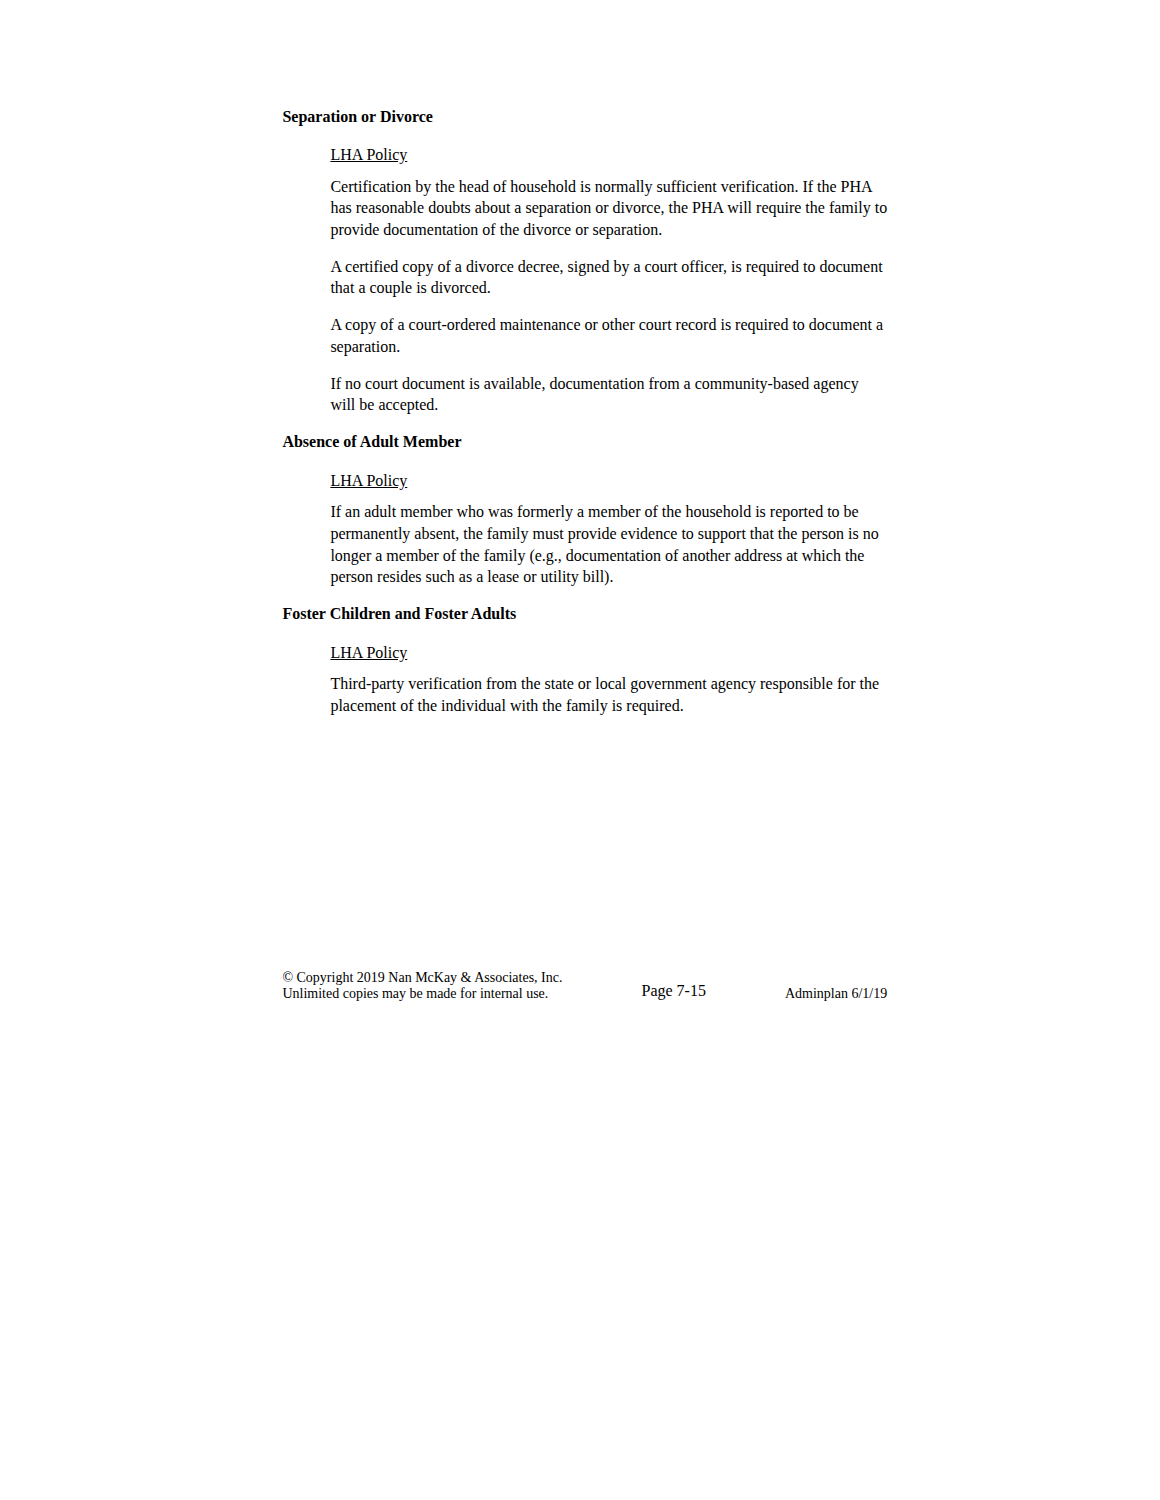Separation or Divorce
LHA Policy
Certification by the head of household is normally sufficient verification. If the PHA has reasonable doubts about a separation or divorce, the PHA will require the family to provide documentation of the divorce or separation.
A certified copy of a divorce decree, signed by a court officer, is required to document that a couple is divorced.
A copy of a court-ordered maintenance or other court record is required to document a separation.
If no court document is available, documentation from a community-based agency will be accepted.
Absence of Adult Member
LHA Policy
If an adult member who was formerly a member of the household is reported to be permanently absent, the family must provide evidence to support that the person is no longer a member of the family (e.g., documentation of another address at which the person resides such as a lease or utility bill).
Foster Children and Foster Adults
LHA Policy
Third-party verification from the state or local government agency responsible for the placement of the individual with the family is required.
© Copyright 2019 Nan McKay & Associates, Inc.
Unlimited copies may be made for internal use.
Page 7-15
Adminplan 6/1/19